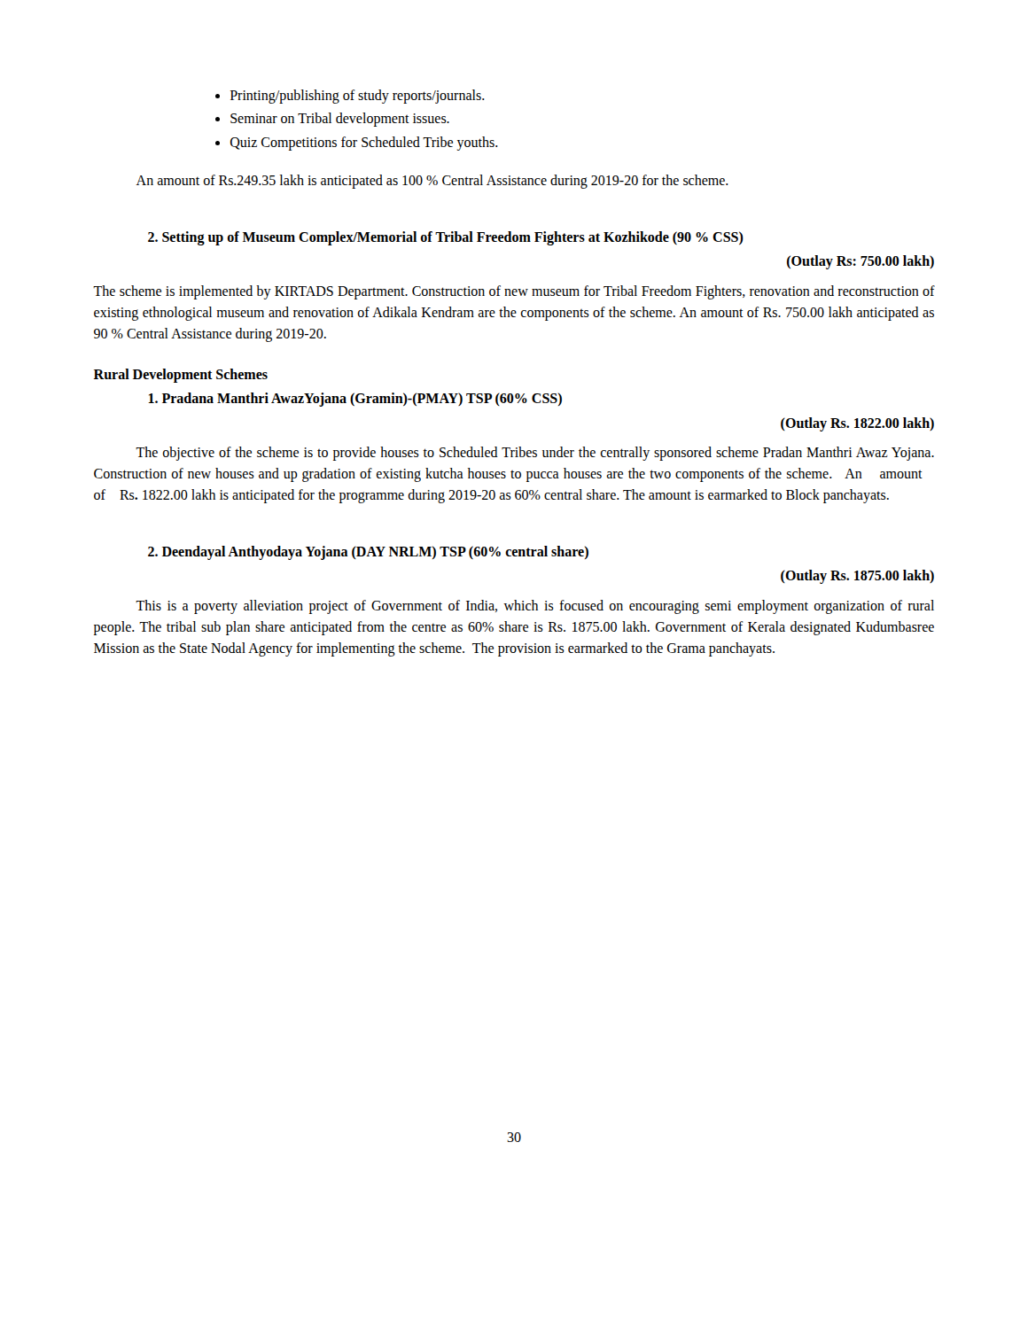Printing/publishing of study reports/journals.
Seminar on Tribal development issues.
Quiz Competitions for Scheduled Tribe youths.
An amount of Rs.249.35 lakh is anticipated as 100 % Central Assistance during 2019-20 for the scheme.
Setting up of Museum Complex/Memorial of Tribal Freedom Fighters at Kozhikode (90 % CSS)
(Outlay Rs: 750.00 lakh)
The scheme is implemented by KIRTADS Department. Construction of new museum for Tribal Freedom Fighters, renovation and reconstruction of existing ethnological museum and renovation of Adikala Kendram are the components of the scheme. An amount of Rs. 750.00 lakh anticipated as 90 % Central Assistance during 2019-20.
Rural Development Schemes
Pradana Manthri AwazYojana (Gramin)-(PMAY) TSP (60% CSS)
(Outlay Rs. 1822.00 lakh)
The objective of the scheme is to provide houses to Scheduled Tribes under the centrally sponsored scheme Pradan Manthri Awaz Yojana. Construction of new houses and up gradation of existing kutcha houses to pucca houses are the two components of the scheme. An amount of Rs. 1822.00 lakh is anticipated for the programme during 2019-20 as 60% central share. The amount is earmarked to Block panchayats.
Deendayal Anthyodaya Yojana (DAY NRLM) TSP (60% central share)
(Outlay Rs. 1875.00 lakh)
This is a poverty alleviation project of Government of India, which is focused on encouraging semi employment organization of rural people. The tribal sub plan share anticipated from the centre as 60% share is Rs. 1875.00 lakh. Government of Kerala designated Kudumbasree Mission as the State Nodal Agency for implementing the scheme. The provision is earmarked to the Grama panchayats.
30